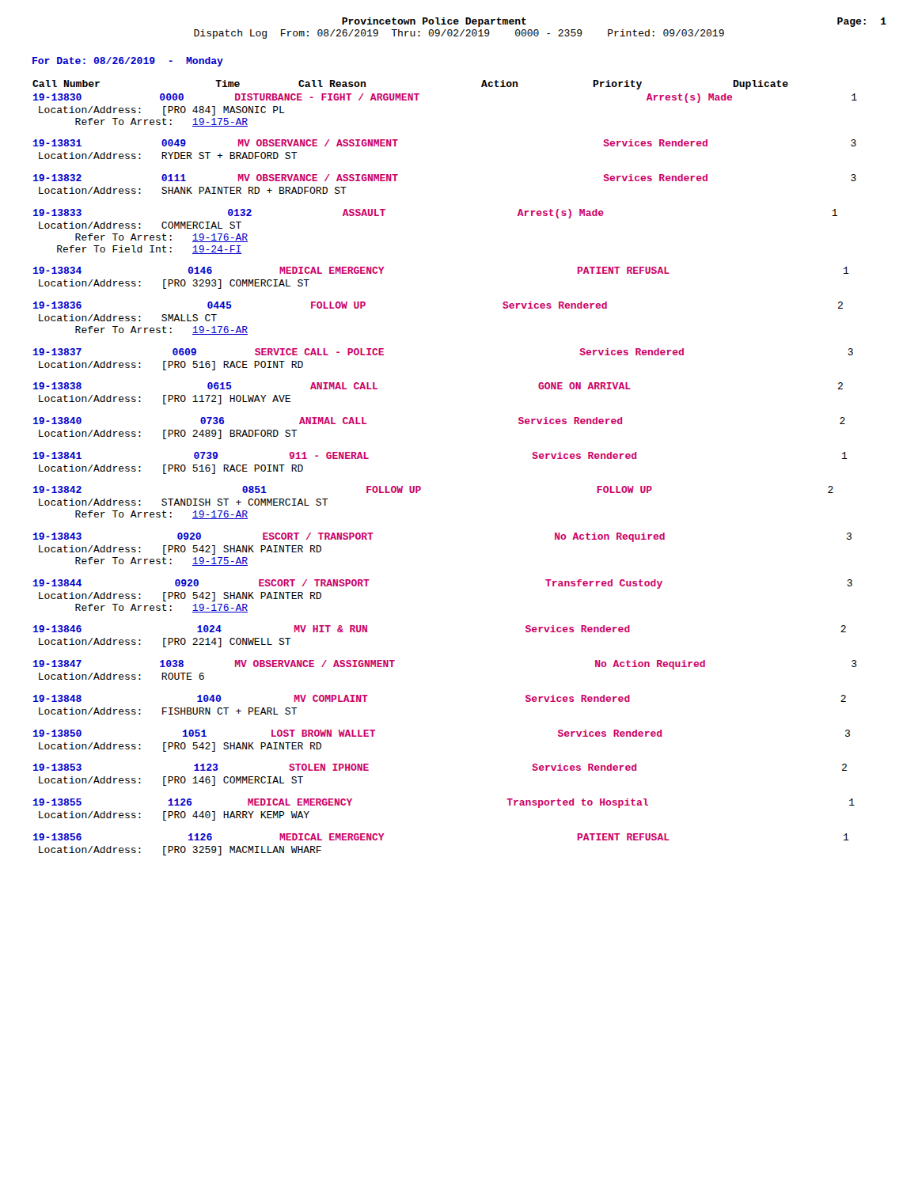Page: 1 Provincetown Police Department
Dispatch Log From: 08/26/2019 Thru: 09/02/2019 0000 - 2359 Printed: 09/03/2019
For Date: 08/26/2019 - Monday
| Call Number | Time | Call Reason | Action | Priority | Duplicate |
| --- | --- | --- | --- | --- | --- |
| 19-13830 | 0000 | DISTURBANCE - FIGHT / ARGUMENT | Arrest(s) Made | 1 |
Location/Address: [PRO 484] MASONIC PL Refer To Arrest: 19-175-AR
| 19-13831 | 0049 | MV OBSERVANCE / ASSIGNMENT | Services Rendered | 3 |
Location/Address: RYDER ST + BRADFORD ST
| 19-13832 | 0111 | MV OBSERVANCE / ASSIGNMENT | Services Rendered | 3 |
Location/Address: SHANK PAINTER RD + BRADFORD ST
| 19-13833 | 0132 | ASSAULT | Arrest(s) Made | 1 |
Location/Address: COMMERCIAL ST Refer To Arrest: 19-176-AR Refer To Field Int: 19-24-FI
| 19-13834 | 0146 | MEDICAL EMERGENCY | PATIENT REFUSAL | 1 |
Location/Address: [PRO 3293] COMMERCIAL ST
| 19-13836 | 0445 | FOLLOW UP | Services Rendered | 2 |
Location/Address: SMALLS CT Refer To Arrest: 19-176-AR
| 19-13837 | 0609 | SERVICE CALL - POLICE | Services Rendered | 3 |
Location/Address: [PRO 516] RACE POINT RD
| 19-13838 | 0615 | ANIMAL CALL | GONE ON ARRIVAL | 2 |
Location/Address: [PRO 1172] HOLWAY AVE
| 19-13840 | 0736 | ANIMAL CALL | Services Rendered | 2 |
Location/Address: [PRO 2489] BRADFORD ST
| 19-13841 | 0739 | 911 - GENERAL | Services Rendered | 1 |
Location/Address: [PRO 516] RACE POINT RD
| 19-13842 | 0851 | FOLLOW UP | FOLLOW UP | 2 |
Location/Address: STANDISH ST + COMMERCIAL ST Refer To Arrest: 19-176-AR
| 19-13843 | 0920 | ESCORT / TRANSPORT | No Action Required | 3 |
Location/Address: [PRO 542] SHANK PAINTER RD Refer To Arrest: 19-175-AR
| 19-13844 | 0920 | ESCORT / TRANSPORT | Transferred Custody | 3 |
Location/Address: [PRO 542] SHANK PAINTER RD Refer To Arrest: 19-176-AR
| 19-13846 | 1024 | MV HIT & RUN | Services Rendered | 2 |
Location/Address: [PRO 2214] CONWELL ST
| 19-13847 | 1038 | MV OBSERVANCE / ASSIGNMENT | No Action Required | 3 |
Location/Address: ROUTE 6
| 19-13848 | 1040 | MV COMPLAINT | Services Rendered | 2 |
Location/Address: FISHBURN CT + PEARL ST
| 19-13850 | 1051 | LOST BROWN WALLET | Services Rendered | 3 |
Location/Address: [PRO 542] SHANK PAINTER RD
| 19-13853 | 1123 | STOLEN IPHONE | Services Rendered | 2 |
Location/Address: [PRO 146] COMMERCIAL ST
| 19-13855 | 1126 | MEDICAL EMERGENCY | Transported to Hospital | 1 |
Location/Address: [PRO 440] HARRY KEMP WAY
| 19-13856 | 1126 | MEDICAL EMERGENCY | PATIENT REFUSAL | 1 |
Location/Address: [PRO 3259] MACMILLAN WHARF